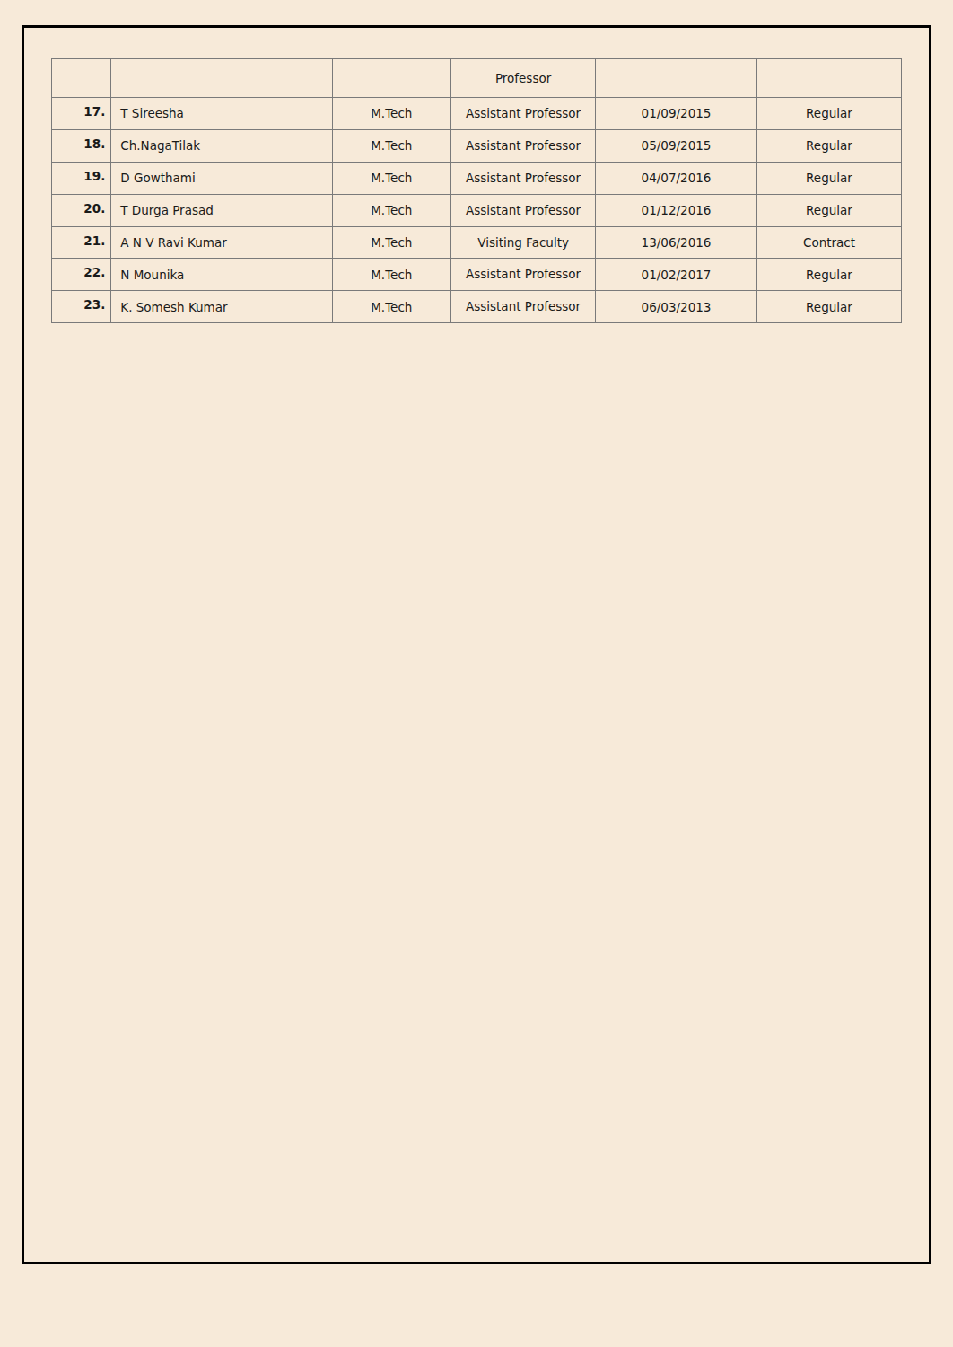| | | | Professor | | |
| 17. | T Sireesha | M.Tech | Assistant Professor | 01/09/2015 | Regular |
| 18. | Ch.NagaTilak | M.Tech | Assistant Professor | 05/09/2015 | Regular |
| 19. | D Gowthami | M.Tech | Assistant Professor | 04/07/2016 | Regular |
| 20. | T Durga Prasad | M.Tech | Assistant Professor | 01/12/2016 | Regular |
| 21. | A N V Ravi Kumar | M.Tech | Visiting Faculty | 13/06/2016 | Contract |
| 22. | N Mounika | M.Tech | Assistant Professor | 01/02/2017 | Regular |
| 23. | K. Somesh Kumar | M.Tech | Assistant Professor | 06/03/2013 | Regular |